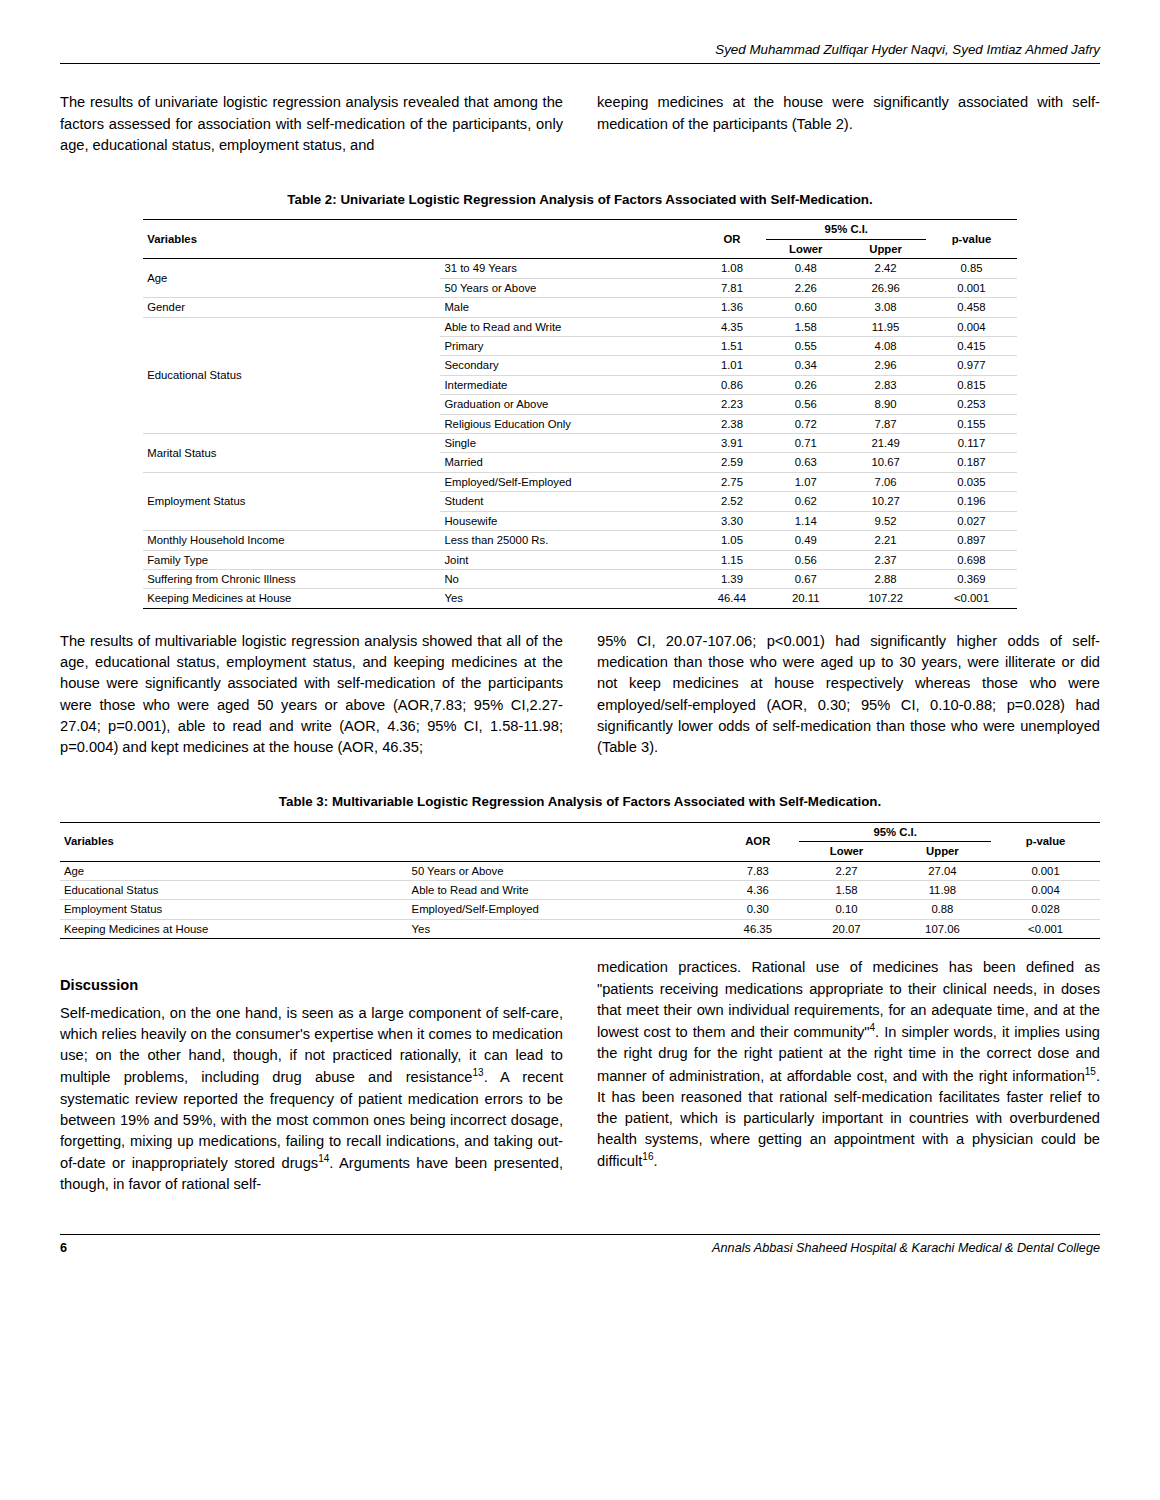Syed Muhammad Zulfiqar Hyder Naqvi, Syed Imtiaz Ahmed Jafry
The results of univariate logistic regression analysis revealed that among the factors assessed for association with self-medication of the participants, only age, educational status, employment status, and
keeping medicines at the house were significantly associated with self-medication of the participants (Table 2).
Table 2: Univariate Logistic Regression Analysis of Factors Associated with Self-Medication.
| Variables | | OR | 95% C.I. | p-value |
| --- | --- | --- | --- | --- |
| Lower | Upper |
| Age | 31 to 49 Years | 1.08 | 0.48 | 2.42 | 0.85 |
| 50 Years or Above | 7.81 | 2.26 | 26.96 | 0.001 |
| Gender | Male | 1.36 | 0.60 | 3.08 | 0.458 |
| Educational Status | Able to Read and Write | 4.35 | 1.58 | 11.95 | 0.004 |
| Primary | 1.51 | 0.55 | 4.08 | 0.415 |
| Secondary | 1.01 | 0.34 | 2.96 | 0.977 |
| Intermediate | 0.86 | 0.26 | 2.83 | 0.815 |
| Graduation or Above | 2.23 | 0.56 | 8.90 | 0.253 |
| Religious Education Only | 2.38 | 0.72 | 7.87 | 0.155 |
| Marital Status | Single | 3.91 | 0.71 | 21.49 | 0.117 |
| Married | 2.59 | 0.63 | 10.67 | 0.187 |
| Employment Status | Employed/Self-Employed | 2.75 | 1.07 | 7.06 | 0.035 |
| Student | 2.52 | 0.62 | 10.27 | 0.196 |
| Housewife | 3.30 | 1.14 | 9.52 | 0.027 |
| Monthly Household Income | Less than 25000 Rs. | 1.05 | 0.49 | 2.21 | 0.897 |
| Family Type | Joint | 1.15 | 0.56 | 2.37 | 0.698 |
| Suffering from Chronic Illness | No | 1.39 | 0.67 | 2.88 | 0.369 |
| Keeping Medicines at House | Yes | 46.44 | 20.11 | 107.22 | <0.001 |
The results of multivariable logistic regression analysis showed that all of the age, educational status, employment status, and keeping medicines at the house were significantly associated with self-medication of the participants were those who were aged 50 years or above (AOR,7.83; 95% CI,2.27-27.04; p=0.001), able to read and write (AOR, 4.36; 95% CI, 1.58-11.98; p=0.004) and kept medicines at the house (AOR, 46.35;
95% CI, 20.07-107.06; p<0.001) had significantly higher odds of self-medication than those who were aged up to 30 years, were illiterate or did not keep medicines at house respectively whereas those who were employed/self-employed (AOR, 0.30; 95% CI, 0.10-0.88; p=0.028) had significantly lower odds of self-medication than those who were unemployed (Table 3).
Table 3: Multivariable Logistic Regression Analysis of Factors Associated with Self-Medication.
| Variables | | AOR | 95% C.I. | p-value |
| --- | --- | --- | --- | --- |
| Lower | Upper |
| Age | 50 Years or Above | 7.83 | 2.27 | 27.04 | 0.001 |
| Educational Status | Able to Read and Write | 4.36 | 1.58 | 11.98 | 0.004 |
| Employment Status | Employed/Self-Employed | 0.30 | 0.10 | 0.88 | 0.028 |
| Keeping Medicines at House | Yes | 46.35 | 20.07 | 107.06 | <0.001 |
Discussion
Self-medication, on the one hand, is seen as a large component of self-care, which relies heavily on the consumer's expertise when it comes to medication use; on the other hand, though, if not practiced rationally, it can lead to multiple problems, including drug abuse and resistance13. A recent systematic review reported the frequency of patient medication errors to be between 19% and 59%, with the most common ones being incorrect dosage, forgetting, mixing up medications, failing to recall indications, and taking out-of-date or inappropriately stored drugs14. Arguments have been presented, though, in favor of rational self-
medication practices. Rational use of medicines has been defined as "patients receiving medications appropriate to their clinical needs, in doses that meet their own individual requirements, for an adequate time, and at the lowest cost to them and their community"4. In simpler words, it implies using the right drug for the right patient at the right time in the correct dose and manner of administration, at affordable cost, and with the right information15. It has been reasoned that rational self-medication facilitates faster relief to the patient, which is particularly important in countries with overburdened health systems, where getting an appointment with a physician could be difficult16.
6
Annals Abbasi Shaheed Hospital & Karachi Medical & Dental College